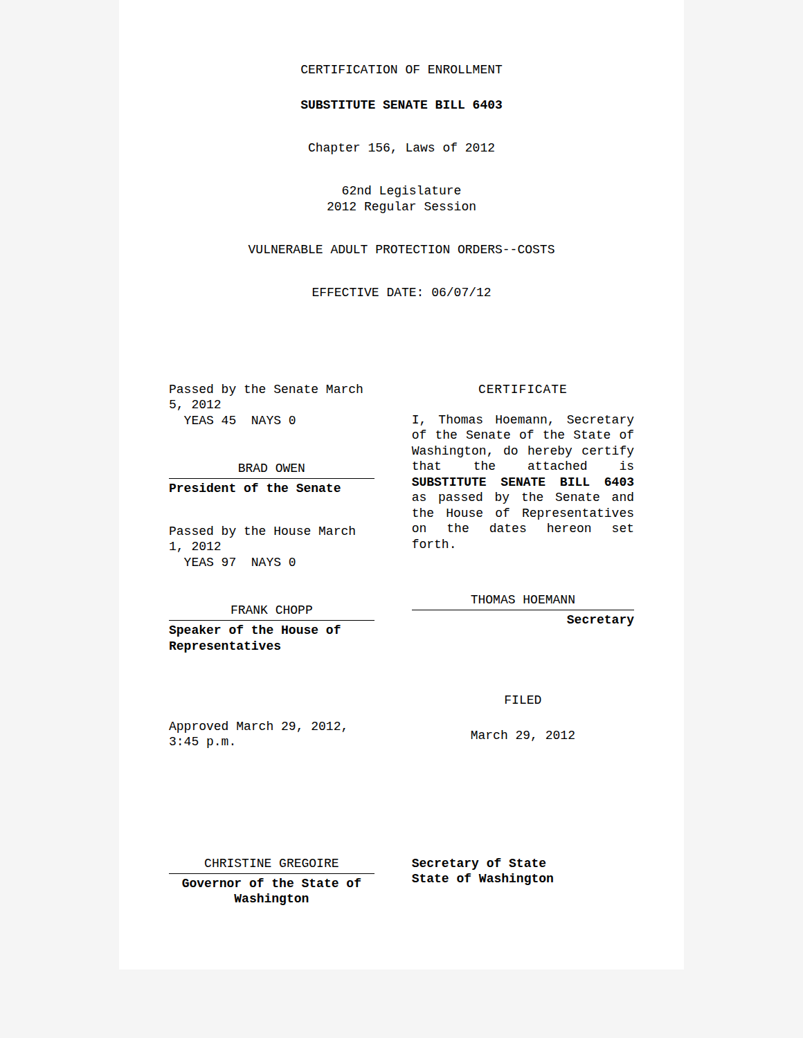CERTIFICATION OF ENROLLMENT
SUBSTITUTE SENATE BILL 6403
Chapter 156, Laws of 2012
62nd Legislature
2012 Regular Session
VULNERABLE ADULT PROTECTION ORDERS--COSTS
EFFECTIVE DATE: 06/07/12
Passed by the Senate March 5, 2012
YEAS 45 NAYS 0
BRAD OWEN
President of the Senate
Passed by the House March 1, 2012
YEAS 97 NAYS 0
FRANK CHOPP
Speaker of the House of Representatives
Approved March 29, 2012, 3:45 p.m.
CERTIFICATE
I, Thomas Hoemann, Secretary of the Senate of the State of Washington, do hereby certify that the attached is SUBSTITUTE SENATE BILL 6403 as passed by the Senate and the House of Representatives on the dates hereon set forth.
THOMAS HOEMANN
Secretary
FILED
March 29, 2012
CHRISTINE GREGOIRE
Governor of the State of Washington
Secretary of State
State of Washington